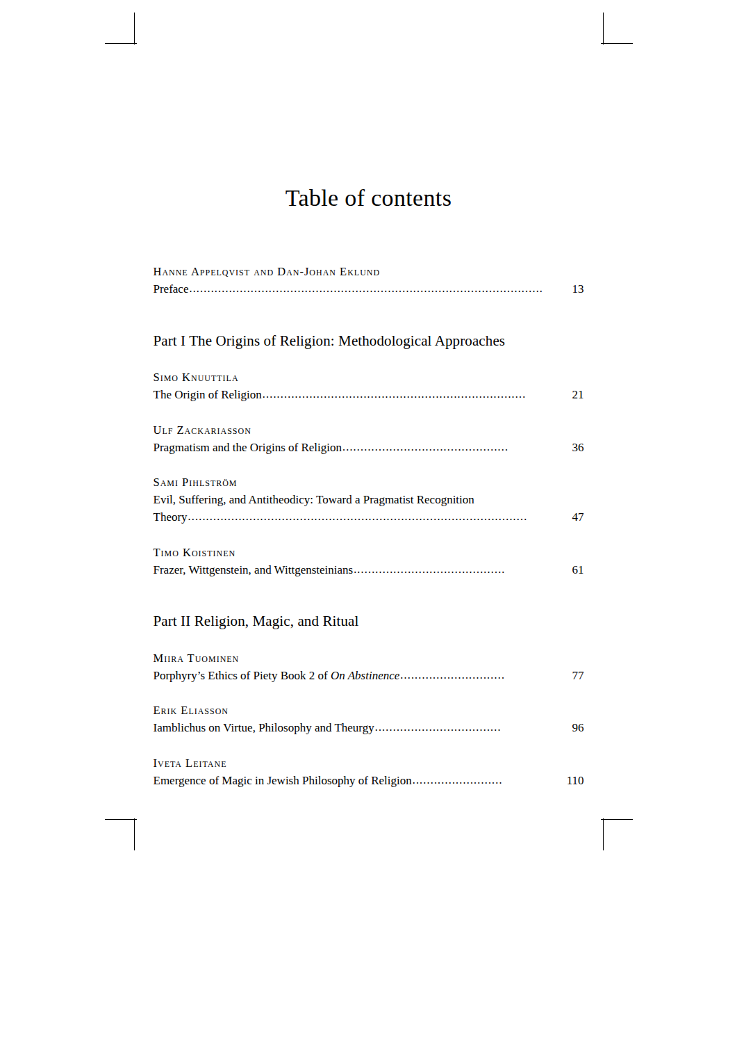Table of contents
Hanne Appelqvist and Dan-Johan Eklund
Preface .................................................................................................. 13
Part I The Origins of Religion: Methodological Approaches
Simo Knuuttila
The Origin of Religion ......................................................................... 21
Ulf Zackariasson
Pragmatism and the Origins of Religion .............................................. 36
Sami Pihlström
Evil, Suffering, and Antitheodicy: Toward a Pragmatist Recognition Theory .............................................................................................. 47
Timo Koistinen
Frazer, Wittgenstein, and Wittgensteinians .......................................... 61
Part II Religion, Magic, and Ritual
Miira Tuominen
Porphyry’s Ethics of Piety Book 2 of On Abstinence ............................. 77
Erik Eliasson
Iamblichus on Virtue, Philosophy and Theurgy ................................... 96
Iveta Leitane
Emergence of Magic in Jewish Philosophy of Religion ......................... 110